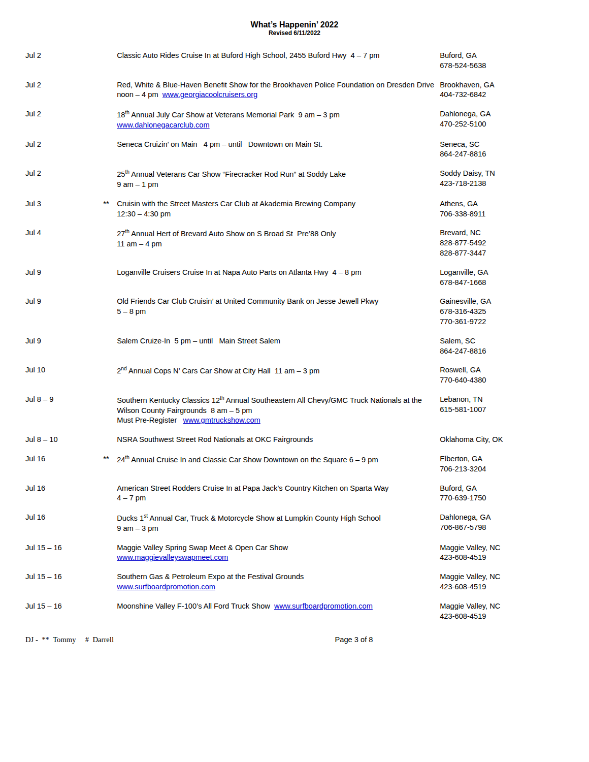What’s Happenin’ 2022
Revised 6/11/2022
| Jul 2 | | Classic Auto Rides Cruise In at Buford High School, 2455 Buford Hwy 4 – 7 pm | Buford, GA 678-524-5638 |
| Jul 2 | | Red, White & Blue-Haven Benefit Show for the Brookhaven Police Foundation on Dresden Drive noon – 4 pm www.georgiacoolcruisers.org | Brookhaven, GA 404-732-6842 |
| Jul 2 | | 18 th Annual July Car Show at Veterans Memorial Park 9 am – 3 pm www.dahlonegacarclub.com | Dahlonega, GA 470-252-5100 |
| Jul 2 | | Seneca Cruizin’ on Main 4 pm – until Downtown on Main St. | Seneca, SC 864-247-8816 |
| Jul 2 | | 25 th Annual Veterans Car Show “Firecracker Rod Run” at Soddy Lake 9 am – 1 pm | Soddy Daisy, TN 423-718-2138 |
| Jul 3 | ** | Cruisin with the Street Masters Car Club at Akademia Brewing Company 12:30 – 4:30 pm | Athens, GA 706-338-8911 |
| Jul 4 | | 27 th Annual Hert of Brevard Auto Show on S Broad St Pre’88 Only 11 am – 4 pm | Brevard, NC 828-877-5492 828-877-3447 |
| Jul 9 | | Loganville Cruisers Cruise In at Napa Auto Parts on Atlanta Hwy 4 – 8 pm | Loganville, GA 678-847-1668 |
| Jul 9 | | Old Friends Car Club Cruisin’ at United Community Bank on Jesse Jewell Pkwy 5 – 8 pm | Gainesville, GA 678-316-4325 770-361-9722 |
| Jul 9 | | Salem Cruize-In 5 pm – until Main Street Salem | Salem, SC 864-247-8816 |
| Jul 10 | | 2 nd Annual Cops N’ Cars Car Show at City Hall 11 am – 3 pm | Roswell, GA 770-640-4380 |
| Jul 8 – 9 | | Southern Kentucky Classics 12 th Annual Southeastern All Chevy/GMC Truck Nationals at the Wilson County Fairgrounds 8 am – 5 pm Must Pre-Register www.gmtruckshow.com | Lebanon, TN 615-581-1007 |
| Jul 8 – 10 | | NSRA Southwest Street Rod Nationals at OKC Fairgrounds | Oklahoma City, OK |
| Jul 16 | ** | 24 th Annual Cruise In and Classic Car Show Downtown on the Square 6 – 9 pm | Elberton, GA 706-213-3204 |
| Jul 16 | | American Street Rodders Cruise In at Papa Jack’s Country Kitchen on Sparta Way 4 – 7 pm | Buford, GA 770-639-1750 |
| Jul 16 | | Ducks 1 st Annual Car, Truck & Motorcycle Show at Lumpkin County High School 9 am – 3 pm | Dahlonega, GA 706-867-5798 |
| Jul 15 – 16 | | Maggie Valley Spring Swap Meet & Open Car Show www.maggievalleyswapmeet.com | Maggie Valley, NC 423-608-4519 |
| Jul 15 – 16 | | Southern Gas & Petroleum Expo at the Festival Grounds www.surfboardpromotion.com | Maggie Valley, NC 423-608-4519 |
| Jul 15 – 16 | | Moonshine Valley F-100’s All Ford Truck Show www.surfboardpromotion.com | Maggie Valley, NC 423-608-4519 |
DJ - ** Tommy # Darrell
Page 3 of 8